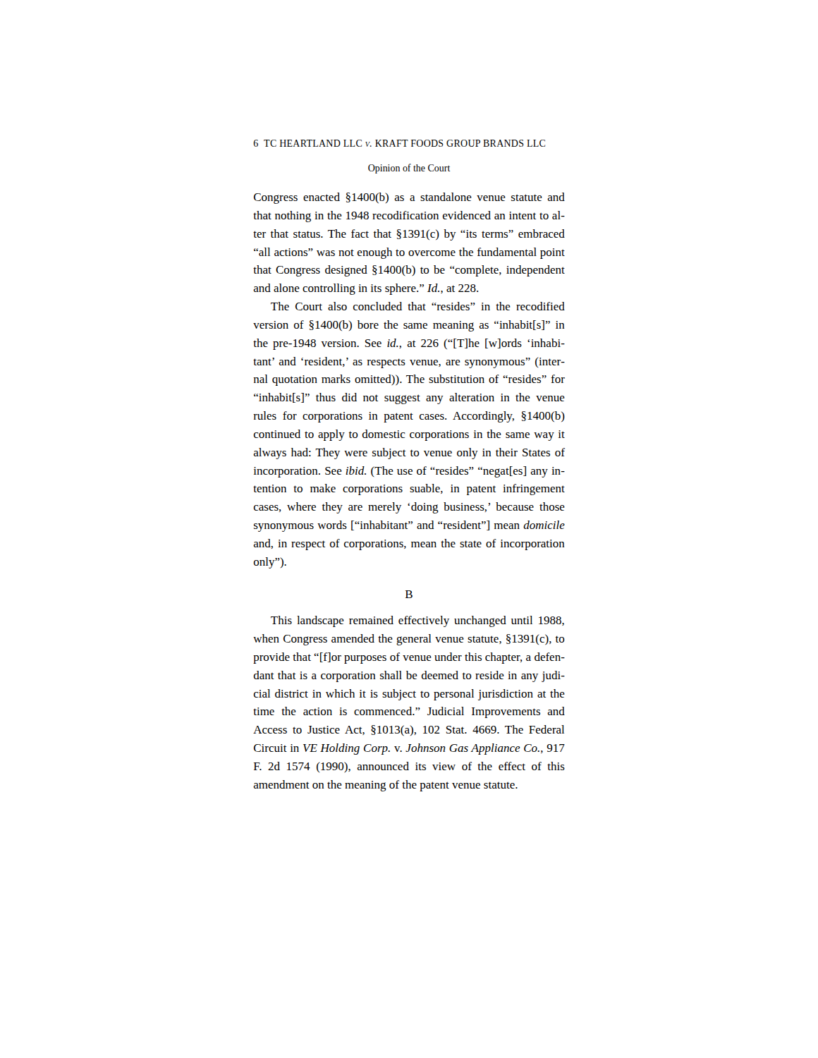6 TC HEARTLAND LLC v. KRAFT FOODS GROUP BRANDS LLC
Opinion of the Court
Congress enacted §1400(b) as a standalone venue statute and that nothing in the 1948 recodification evidenced an intent to alter that status. The fact that §1391(c) by “its terms” embraced “all actions” was not enough to overcome the fundamental point that Congress designed §1400(b) to be “complete, independent and alone controlling in its sphere.” Id., at 228.
The Court also concluded that “resides” in the recodified version of §1400(b) bore the same meaning as “inhabit[s]” in the pre-1948 version. See id., at 226 (“[T]he [w]ords ‘inhabitant’ and ‘resident,’ as respects venue, are synonymous” (internal quotation marks omitted)). The substitution of “resides” for “inhabit[s]” thus did not suggest any alteration in the venue rules for corporations in patent cases. Accordingly, §1400(b) continued to apply to domestic corporations in the same way it always had: They were subject to venue only in their States of incorporation. See ibid. (The use of “resides” “negat[es] any intention to make corporations suable, in patent infringement cases, where they are merely ‘doing business,’ because those synonymous words [“inhabitant” and “resident”] mean domicile and, in respect of corporations, mean the state of incorporation only”).
B
This landscape remained effectively unchanged until 1988, when Congress amended the general venue statute, §1391(c), to provide that “[f]or purposes of venue under this chapter, a defendant that is a corporation shall be deemed to reside in any judicial district in which it is subject to personal jurisdiction at the time the action is commenced.” Judicial Improvements and Access to Justice Act, §1013(a), 102 Stat. 4669. The Federal Circuit in VE Holding Corp. v. Johnson Gas Appliance Co., 917 F. 2d 1574 (1990), announced its view of the effect of this amendment on the meaning of the patent venue statute.